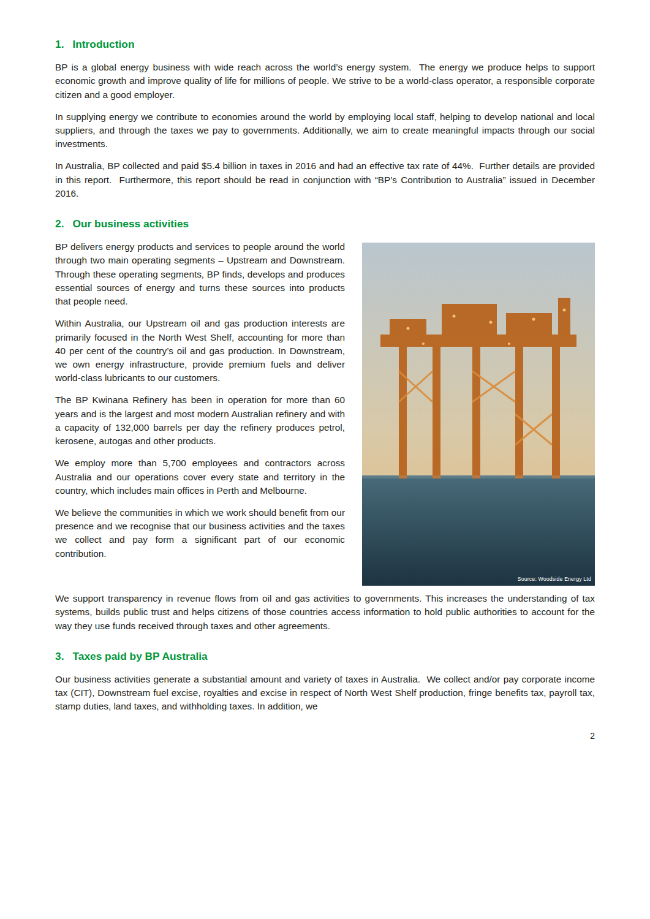1. Introduction
BP is a global energy business with wide reach across the world’s energy system. The energy we produce helps to support economic growth and improve quality of life for millions of people. We strive to be a world-class operator, a responsible corporate citizen and a good employer.
In supplying energy we contribute to economies around the world by employing local staff, helping to develop national and local suppliers, and through the taxes we pay to governments. Additionally, we aim to create meaningful impacts through our social investments.
In Australia, BP collected and paid $5.4 billion in taxes in 2016 and had an effective tax rate of 44%. Further details are provided in this report. Furthermore, this report should be read in conjunction with “BP’s Contribution to Australia” issued in December 2016.
2. Our business activities
Source: Woodside Energy Ltd
BP delivers energy products and services to people around the world through two main operating segments – Upstream and Downstream. Through these operating segments, BP finds, develops and produces essential sources of energy and turns these sources into products that people need.
Within Australia, our Upstream oil and gas production interests are primarily focused in the North West Shelf, accounting for more than 40 per cent of the country’s oil and gas production. In Downstream, we own energy infrastructure, provide premium fuels and deliver world-class lubricants to our customers.
The BP Kwinana Refinery has been in operation for more than 60 years and is the largest and most modern Australian refinery and with a capacity of 132,000 barrels per day the refinery produces petrol, kerosene, autogas and other products.
We employ more than 5,700 employees and contractors across Australia and our operations cover every state and territory in the country, which includes main offices in Perth and Melbourne.
We believe the communities in which we work should benefit from our presence and we recognise that our business activities and the taxes we collect and pay form a significant part of our economic contribution.
We support transparency in revenue flows from oil and gas activities to governments. This increases the understanding of tax systems, builds public trust and helps citizens of those countries access information to hold public authorities to account for the way they use funds received through taxes and other agreements.
3. Taxes paid by BP Australia
Our business activities generate a substantial amount and variety of taxes in Australia. We collect and/or pay corporate income tax (CIT), Downstream fuel excise, royalties and excise in respect of North West Shelf production, fringe benefits tax, payroll tax, stamp duties, land taxes, and withholding taxes. In addition, we
2